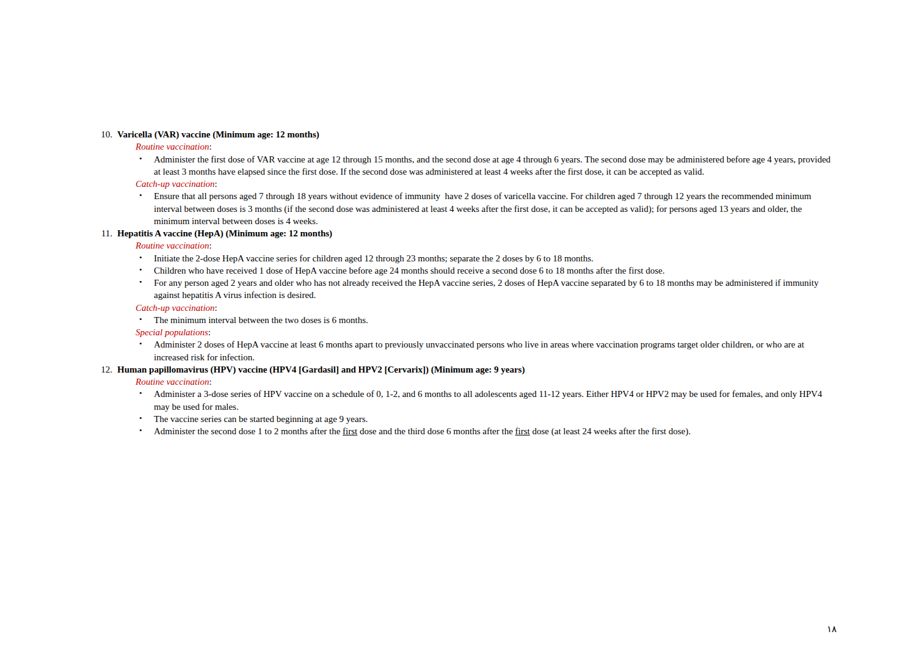Varicella (VAR) vaccine (Minimum age: 12 months)
Routine vaccination:
Administer the first dose of VAR vaccine at age 12 through 15 months, and the second dose at age 4 through 6 years. The second dose may be administered before age 4 years, provided at least 3 months have elapsed since the first dose. If the second dose was administered at least 4 weeks after the first dose, it can be accepted as valid.
Catch-up vaccination:
Ensure that all persons aged 7 through 18 years without evidence of immunity have 2 doses of varicella vaccine. For children aged 7 through 12 years the recommended minimum interval between doses is 3 months (if the second dose was administered at least 4 weeks after the first dose, it can be accepted as valid); for persons aged 13 years and older, the minimum interval between doses is 4 weeks.
Hepatitis A vaccine (HepA) (Minimum age: 12 months)
Routine vaccination:
Initiate the 2-dose HepA vaccine series for children aged 12 through 23 months; separate the 2 doses by 6 to 18 months.
Children who have received 1 dose of HepA vaccine before age 24 months should receive a second dose 6 to 18 months after the first dose.
For any person aged 2 years and older who has not already received the HepA vaccine series, 2 doses of HepA vaccine separated by 6 to 18 months may be administered if immunity against hepatitis A virus infection is desired.
Catch-up vaccination:
The minimum interval between the two doses is 6 months.
Special populations:
Administer 2 doses of HepA vaccine at least 6 months apart to previously unvaccinated persons who live in areas where vaccination programs target older children, or who are at increased risk for infection.
Human papillomavirus (HPV) vaccine (HPV4 [Gardasil] and HPV2 [Cervarix]) (Minimum age: 9 years)
Routine vaccination:
Administer a 3-dose series of HPV vaccine on a schedule of 0, 1-2, and 6 months to all adolescents aged 11-12 years. Either HPV4 or HPV2 may be used for females, and only HPV4 may be used for males.
The vaccine series can be started beginning at age 9 years.
Administer the second dose 1 to 2 months after the first dose and the third dose 6 months after the first dose (at least 24 weeks after the first dose).
١٨